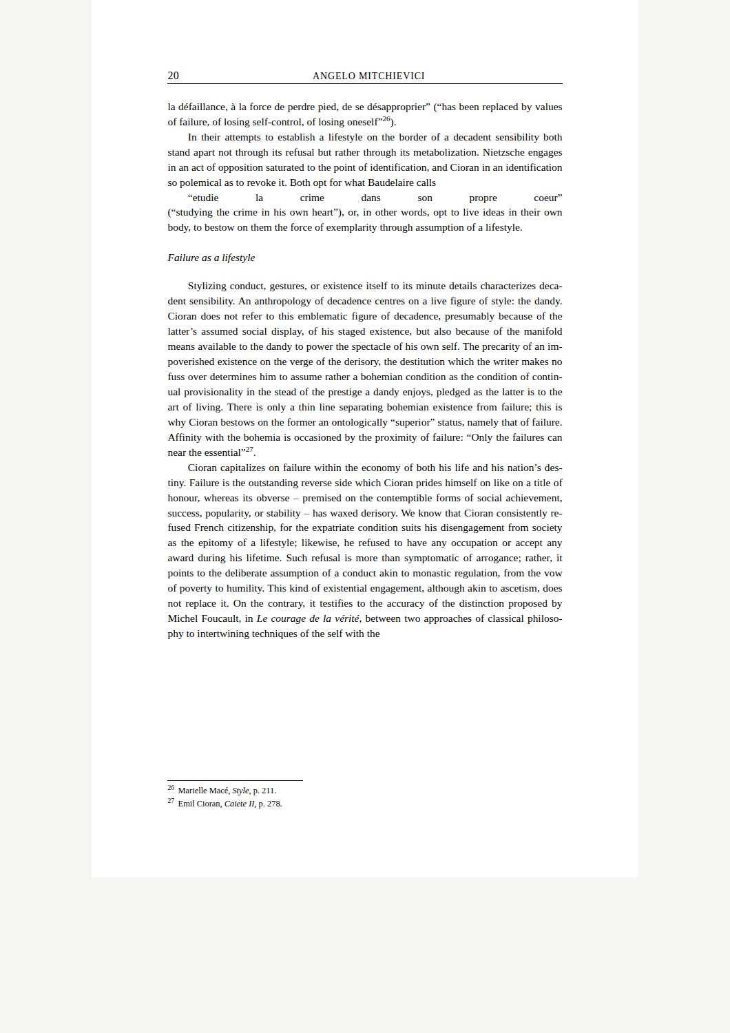20 Angelo Mitchievici
la défaillance, à la force de perdre pied, de se désapproprier” (“has been replaced by values of failure, of losing self-control, of losing oneself”26).
In their attempts to establish a lifestyle on the border of a decadent sensibility both stand apart not through its refusal but rather through its metabolization. Nietzsche engages in an act of opposition saturated to the point of identification, and Cioran in an identification so polemical as to revoke it. Both opt for what Baudelaire calls “etudie la crime dans son propre coeur” (“studying the crime in his own heart”), or, in other words, opt to live ideas in their own body, to bestow on them the force of exemplarity through assumption of a lifestyle.
Failure as a lifestyle
Stylizing conduct, gestures, or existence itself to its minute details characterizes decadent sensibility. An anthropology of decadence centres on a live figure of style: the dandy. Cioran does not refer to this emblematic figure of decadence, presumably because of the latter’s assumed social display, of his staged existence, but also because of the manifold means available to the dandy to power the spectacle of his own self. The precarity of an impoverished existence on the verge of the derisory, the destitution which the writer makes no fuss over determines him to assume rather a bohemian condition as the condition of continual provisionality in the stead of the prestige a dandy enjoys, pledged as the latter is to the art of living. There is only a thin line separating bohemian existence from failure; this is why Cioran bestows on the former an ontologically “superior” status, namely that of failure. Affinity with the bohemia is occasioned by the proximity of failure: “Only the failures can near the essential”27.
Cioran capitalizes on failure within the economy of both his life and his nation’s destiny. Failure is the outstanding reverse side which Cioran prides himself on like on a title of honour, whereas its obverse – premised on the contemptible forms of social achievement, success, popularity, or stability – has waxed derisory. We know that Cioran consistently refused French citizenship, for the expatriate condition suits his disengagement from society as the epitomy of a lifestyle; likewise, he refused to have any occupation or accept any award during his lifetime. Such refusal is more than symptomatic of arrogance; rather, it points to the deliberate assumption of a conduct akin to monastic regulation, from the vow of poverty to humility. This kind of existential engagement, although akin to ascetism, does not replace it. On the contrary, it testifies to the accuracy of the distinction proposed by Michel Foucault, in Le courage de la vérité, between two approaches of classical philosophy to intertwining techniques of the self with the
26 Marielle Macé, Style, p. 211.
27 Emil Cioran, Caiete II, p. 278.